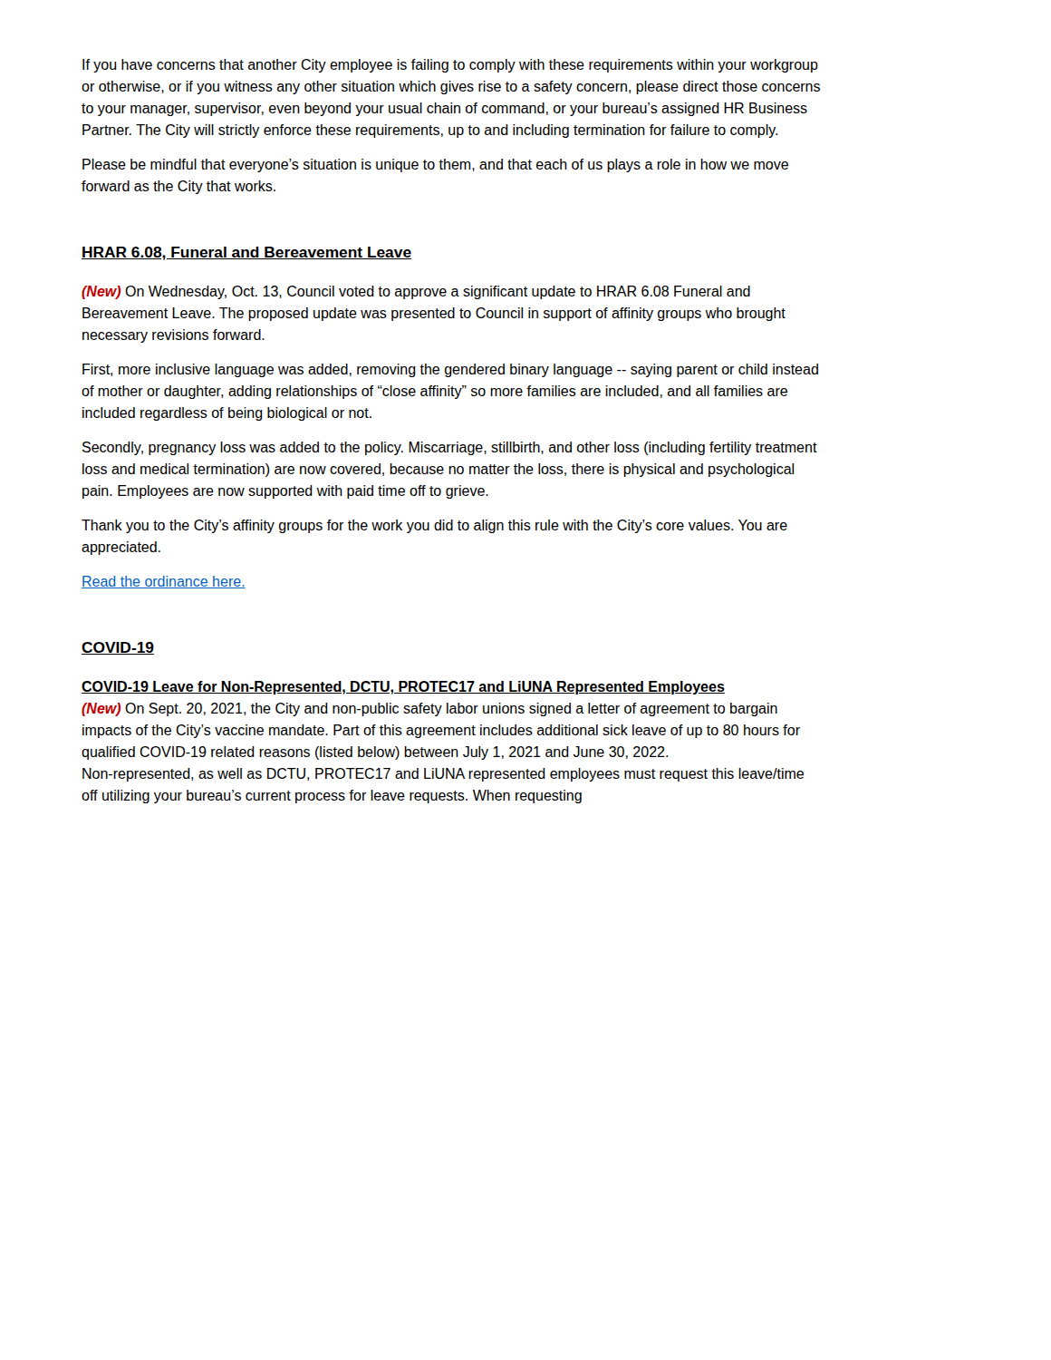If you have concerns that another City employee is failing to comply with these requirements within your workgroup or otherwise, or if you witness any other situation which gives rise to a safety concern, please direct those concerns to your manager, supervisor, even beyond your usual chain of command, or your bureau’s assigned HR Business Partner. The City will strictly enforce these requirements, up to and including termination for failure to comply.
Please be mindful that everyone’s situation is unique to them, and that each of us plays a role in how we move forward as the City that works.
HRAR 6.08, Funeral and Bereavement Leave
(New) On Wednesday, Oct. 13, Council voted to approve a significant update to HRAR 6.08 Funeral and Bereavement Leave. The proposed update was presented to Council in support of affinity groups who brought necessary revisions forward.
First, more inclusive language was added, removing the gendered binary language -- saying parent or child instead of mother or daughter, adding relationships of “close affinity” so more families are included, and all families are included regardless of being biological or not.
Secondly, pregnancy loss was added to the policy. Miscarriage, stillbirth, and other loss (including fertility treatment loss and medical termination) are now covered, because no matter the loss, there is physical and psychological pain. Employees are now supported with paid time off to grieve.
Thank you to the City’s affinity groups for the work you did to align this rule with the City’s core values. You are appreciated.
Read the ordinance here.
COVID-19
COVID-19 Leave for Non-Represented, DCTU, PROTEC17 and LiUNA Represented Employees
(New) On Sept. 20, 2021, the City and non-public safety labor unions signed a letter of agreement to bargain impacts of the City’s vaccine mandate. Part of this agreement includes additional sick leave of up to 80 hours for qualified COVID-19 related reasons (listed below) between July 1, 2021 and June 30, 2022.
Non-represented, as well as DCTU, PROTEC17 and LiUNA represented employees must request this leave/time off utilizing your bureau’s current process for leave requests. When requesting